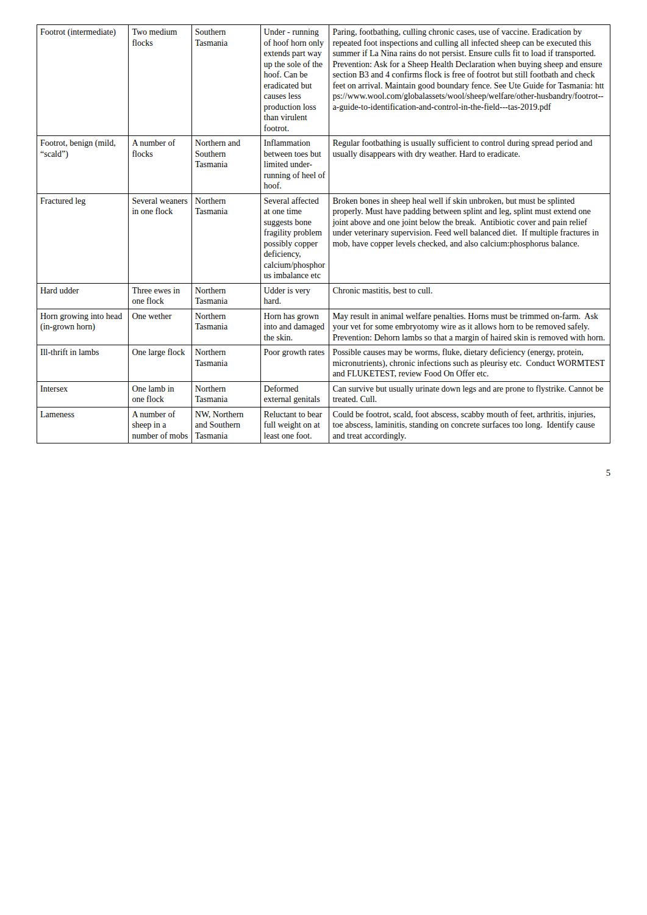| Footrot (intermediate) | Two medium flocks | Southern Tasmania | Under - running of hoof horn only extends part way up the sole of the hoof. Can be eradicated but causes less production loss than virulent footrot. | Paring, footbathing, culling chronic cases, use of vaccine. Eradication by repeated foot inspections and culling all infected sheep can be executed this summer if La Nina rains do not persist. Ensure culls fit to load if transported. Prevention: Ask for a Sheep Health Declaration when buying sheep and ensure section B3 and 4 confirms flock is free of footrot but still footbath and check feet on arrival. Maintain good boundary fence. See Ute Guide for Tasmania: https://www.wool.com/globalassets/wool/sheep/welfare/other-husbandry/footrot--a-guide-to-identification-and-control-in-the-field---tas-2019.pdf |
| Footrot, benign (mild, “scald”) | A number of flocks | Northern and Southern Tasmania | Inflammation between toes but limited under-running of heel of hoof. | Regular footbathing is usually sufficient to control during spread period and usually disappears with dry weather. Hard to eradicate. |
| Fractured leg | Several weaners in one flock | Northern Tasmania | Several affected at one time suggests bone fragility problem possibly copper deficiency, calcium/phosphorus imbalance etc | Broken bones in sheep heal well if skin unbroken, but must be splinted properly. Must have padding between splint and leg, splint must extend one joint above and one joint below the break. Antibiotic cover and pain relief under veterinary supervision. Feed well balanced diet. If multiple fractures in mob, have copper levels checked, and also calcium:phosphorus balance. |
| Hard udder | Three ewes in one flock | Northern Tasmania | Udder is very hard. | Chronic mastitis, best to cull. |
| Horn growing into head (in-grown horn) | One wether | Northern Tasmania | Horn has grown into and damaged the skin. | May result in animal welfare penalties. Horns must be trimmed on-farm. Ask your vet for some embryotomy wire as it allows horn to be removed safely. Prevention: Dehorn lambs so that a margin of haired skin is removed with horn. |
| Ill-thrift in lambs | One large flock | Northern Tasmania | Poor growth rates | Possible causes may be worms, fluke, dietary deficiency (energy, protein, micronutrients), chronic infections such as pleurisy etc. Conduct WORMTEST and FLUKETEST, review Food On Offer etc. |
| Intersex | One lamb in one flock | Northern Tasmania | Deformed external genitals | Can survive but usually urinate down legs and are prone to flystrike. Cannot be treated. Cull. |
| Lameness | A number of sheep in a number of mobs | NW, Northern and Southern Tasmania | Reluctant to bear full weight on at least one foot. | Could be footrot, scald, foot abscess, scabby mouth of feet, arthritis, injuries, toe abscess, laminitis, standing on concrete surfaces too long. Identify cause and treat accordingly. |
5